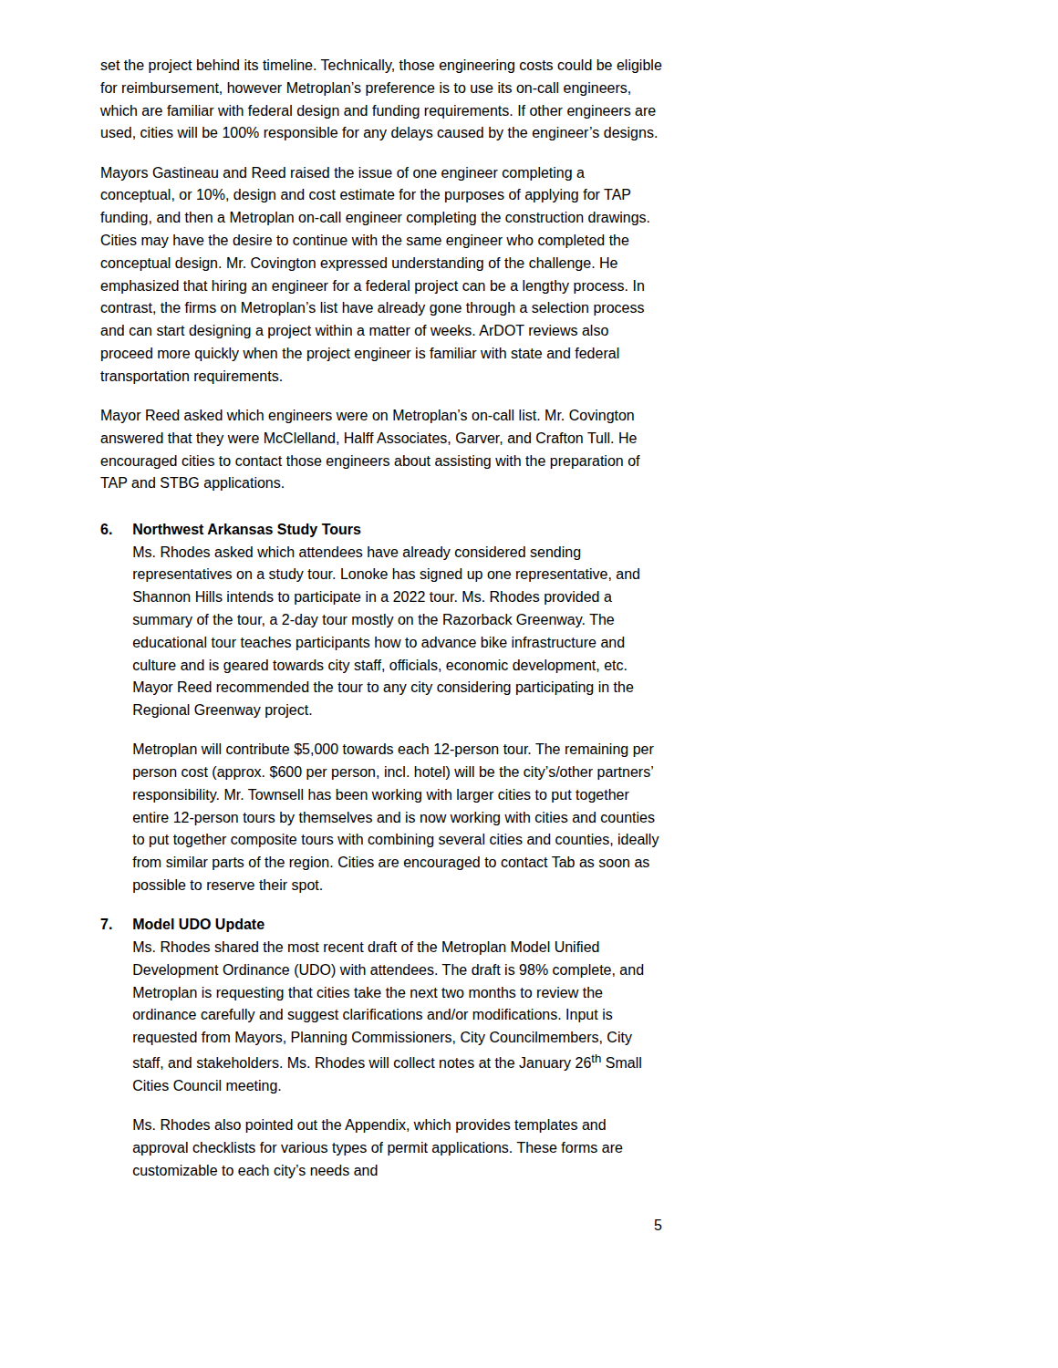set the project behind its timeline. Technically, those engineering costs could be eligible for reimbursement, however Metroplan’s preference is to use its on-call engineers, which are familiar with federal design and funding requirements. If other engineers are used, cities will be 100% responsible for any delays caused by the engineer’s designs.
Mayors Gastineau and Reed raised the issue of one engineer completing a conceptual, or 10%, design and cost estimate for the purposes of applying for TAP funding, and then a Metroplan on-call engineer completing the construction drawings. Cities may have the desire to continue with the same engineer who completed the conceptual design. Mr. Covington expressed understanding of the challenge. He emphasized that hiring an engineer for a federal project can be a lengthy process. In contrast, the firms on Metroplan’s list have already gone through a selection process and can start designing a project within a matter of weeks. ArDOT reviews also proceed more quickly when the project engineer is familiar with state and federal transportation requirements.
Mayor Reed asked which engineers were on Metroplan’s on-call list. Mr. Covington answered that they were McClelland, Halff Associates, Garver, and Crafton Tull. He encouraged cities to contact those engineers about assisting with the preparation of TAP and STBG applications.
6.
Northwest Arkansas Study Tours
Ms. Rhodes asked which attendees have already considered sending representatives on a study tour. Lonoke has signed up one representative, and Shannon Hills intends to participate in a 2022 tour. Ms. Rhodes provided a summary of the tour, a 2-day tour mostly on the Razorback Greenway. The educational tour teaches participants how to advance bike infrastructure and culture and is geared towards city staff, officials, economic development, etc. Mayor Reed recommended the tour to any city considering participating in the Regional Greenway project.
Metroplan will contribute $5,000 towards each 12-person tour. The remaining per person cost (approx. $600 per person, incl. hotel) will be the city’s/other partners’ responsibility. Mr. Townsell has been working with larger cities to put together entire 12-person tours by themselves and is now working with cities and counties to put together composite tours with combining several cities and counties, ideally from similar parts of the region. Cities are encouraged to contact Tab as soon as possible to reserve their spot.
7.
Model UDO Update
Ms. Rhodes shared the most recent draft of the Metroplan Model Unified Development Ordinance (UDO) with attendees. The draft is 98% complete, and Metroplan is requesting that cities take the next two months to review the ordinance carefully and suggest clarifications and/or modifications. Input is requested from Mayors, Planning Commissioners, City Councilmembers, City staff, and stakeholders. Ms. Rhodes will collect notes at the January 26th Small Cities Council meeting.
Ms. Rhodes also pointed out the Appendix, which provides templates and approval checklists for various types of permit applications. These forms are customizable to each city’s needs and
5